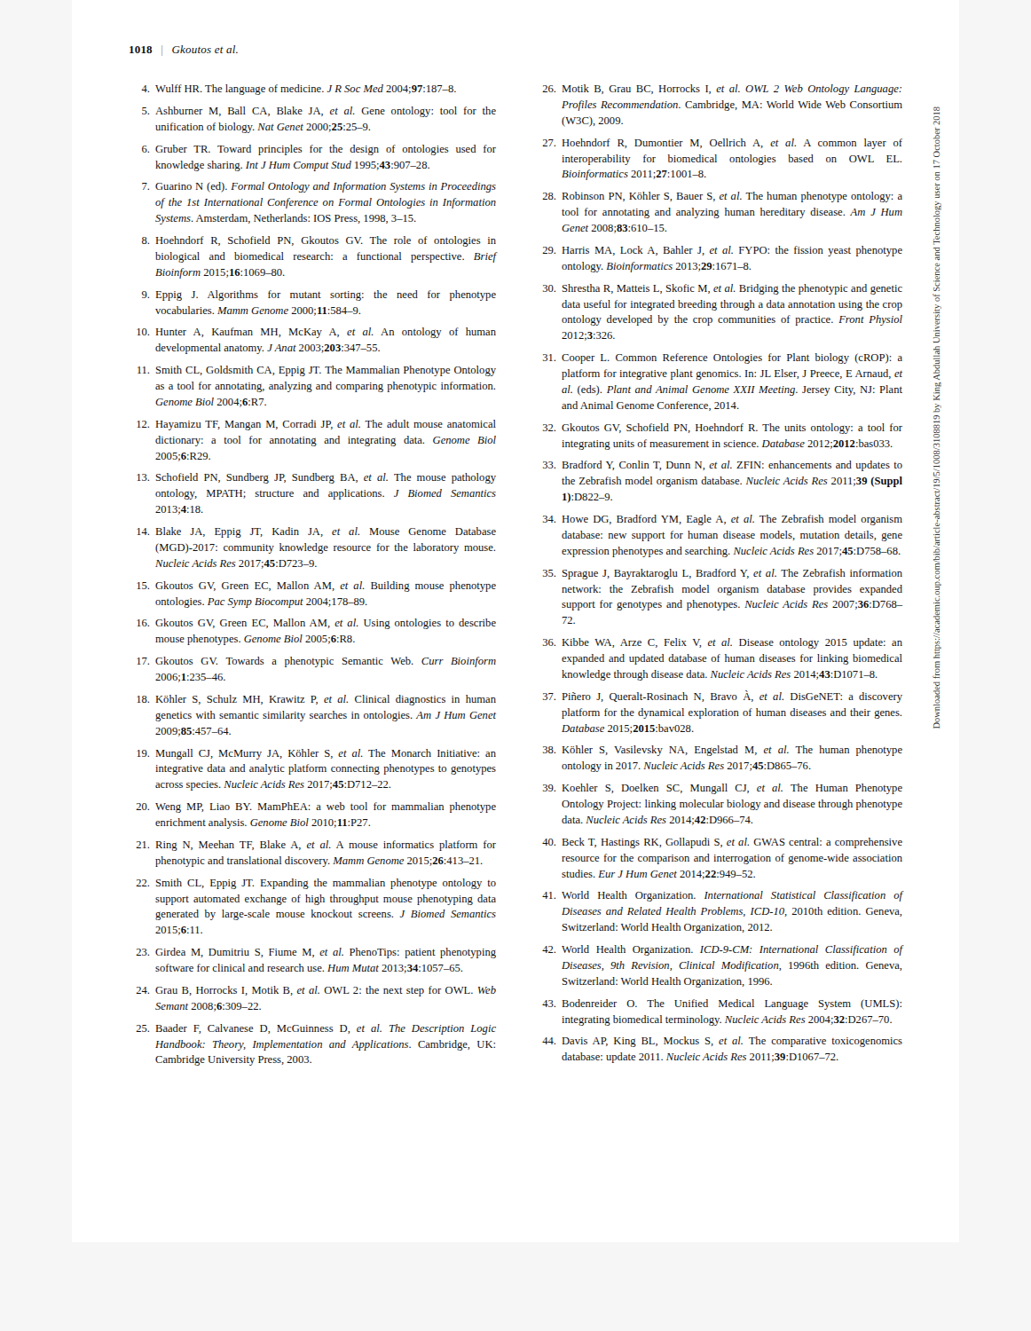1018 | Gkoutos et al.
Downloaded from https://academic.oup.com/bib/article-abstract/19/5/1008/3108819 by King Abdullah University of Science and Technology user on 17 October 2018
4. Wulff HR. The language of medicine. J R Soc Med 2004;97:187–8.
5. Ashburner M, Ball CA, Blake JA, et al. Gene ontology: tool for the unification of biology. Nat Genet 2000;25:25–9.
6. Gruber TR. Toward principles for the design of ontologies used for knowledge sharing. Int J Hum Comput Stud 1995;43:907–28.
7. Guarino N (ed). Formal Ontology and Information Systems in Proceedings of the 1st International Conference on Formal Ontologies in Information Systems. Amsterdam, Netherlands: IOS Press, 1998, 3–15.
8. Hoehndorf R, Schofield PN, Gkoutos GV. The role of ontologies in biological and biomedical research: a functional perspective. Brief Bioinform 2015;16:1069–80.
9. Eppig J. Algorithms for mutant sorting: the need for phenotype vocabularies. Mamm Genome 2000;11:584–9.
10. Hunter A, Kaufman MH, McKay A, et al. An ontology of human developmental anatomy. J Anat 2003;203:347–55.
11. Smith CL, Goldsmith CA, Eppig JT. The Mammalian Phenotype Ontology as a tool for annotating, analyzing and comparing phenotypic information. Genome Biol 2004;6:R7.
12. Hayamizu TF, Mangan M, Corradi JP, et al. The adult mouse anatomical dictionary: a tool for annotating and integrating data. Genome Biol 2005;6:R29.
13. Schofield PN, Sundberg JP, Sundberg BA, et al. The mouse pathology ontology, MPATH; structure and applications. J Biomed Semantics 2013;4:18.
14. Blake JA, Eppig JT, Kadin JA, et al. Mouse Genome Database (MGD)-2017: community knowledge resource for the laboratory mouse. Nucleic Acids Res 2017;45:D723–9.
15. Gkoutos GV, Green EC, Mallon AM, et al. Building mouse phenotype ontologies. Pac Symp Biocomput 2004;178–89.
16. Gkoutos GV, Green EC, Mallon AM, et al. Using ontologies to describe mouse phenotypes. Genome Biol 2005;6:R8.
17. Gkoutos GV. Towards a phenotypic Semantic Web. Curr Bioinform 2006;1:235–46.
18. Köhler S, Schulz MH, Krawitz P, et al. Clinical diagnostics in human genetics with semantic similarity searches in ontologies. Am J Hum Genet 2009;85:457–64.
19. Mungall CJ, McMurry JA, Köhler S, et al. The Monarch Initiative: an integrative data and analytic platform connecting phenotypes to genotypes across species. Nucleic Acids Res 2017;45:D712–22.
20. Weng MP, Liao BY. MamPhEA: a web tool for mammalian phenotype enrichment analysis. Genome Biol 2010;11:P27.
21. Ring N, Meehan TF, Blake A, et al. A mouse informatics platform for phenotypic and translational discovery. Mamm Genome 2015;26:413–21.
22. Smith CL, Eppig JT. Expanding the mammalian phenotype ontology to support automated exchange of high throughput mouse phenotyping data generated by large-scale mouse knockout screens. J Biomed Semantics 2015;6:11.
23. Girdea M, Dumitriu S, Fiume M, et al. PhenoTips: patient phenotyping software for clinical and research use. Hum Mutat 2013;34:1057–65.
24. Grau B, Horrocks I, Motik B, et al. OWL 2: the next step for OWL. Web Semant 2008;6:309–22.
25. Baader F, Calvanese D, McGuinness D, et al. The Description Logic Handbook: Theory, Implementation and Applications. Cambridge, UK: Cambridge University Press, 2003.
26. Motik B, Grau BC, Horrocks I, et al. OWL 2 Web Ontology Language: Profiles Recommendation. Cambridge, MA: World Wide Web Consortium (W3C), 2009.
27. Hoehndorf R, Dumontier M, Oellrich A, et al. A common layer of interoperability for biomedical ontologies based on OWL EL. Bioinformatics 2011;27:1001–8.
28. Robinson PN, Köhler S, Bauer S, et al. The human phenotype ontology: a tool for annotating and analyzing human hereditary disease. Am J Hum Genet 2008;83:610–15.
29. Harris MA, Lock A, Bahler J, et al. FYPO: the fission yeast phenotype ontology. Bioinformatics 2013;29:1671–8.
30. Shrestha R, Matteis L, Skofic M, et al. Bridging the phenotypic and genetic data useful for integrated breeding through a data annotation using the crop ontology developed by the crop communities of practice. Front Physiol 2012;3:326.
31. Cooper L. Common Reference Ontologies for Plant biology (cROP): a platform for integrative plant genomics. In: JL Elser, J Preece, E Arnaud, et al. (eds). Plant and Animal Genome XXII Meeting. Jersey City, NJ: Plant and Animal Genome Conference, 2014.
32. Gkoutos GV, Schofield PN, Hoehndorf R. The units ontology: a tool for integrating units of measurement in science. Database 2012;2012:bas033.
33. Bradford Y, Conlin T, Dunn N, et al. ZFIN: enhancements and updates to the Zebrafish model organism database. Nucleic Acids Res 2011;39 (Suppl 1):D822–9.
34. Howe DG, Bradford YM, Eagle A, et al. The Zebrafish model organism database: new support for human disease models, mutation details, gene expression phenotypes and searching. Nucleic Acids Res 2017;45:D758–68.
35. Sprague J, Bayraktaroglu L, Bradford Y, et al. The Zebrafish information network: the Zebrafish model organism database provides expanded support for genotypes and phenotypes. Nucleic Acids Res 2007;36:D768–72.
36. Kibbe WA, Arze C, Felix V, et al. Disease ontology 2015 update: an expanded and updated database of human diseases for linking biomedical knowledge through disease data. Nucleic Acids Res 2014;43:D1071–8.
37. Piñero J, Queralt-Rosinach N, Bravo À, et al. DisGeNET: a discovery platform for the dynamical exploration of human diseases and their genes. Database 2015;2015:bav028.
38. Köhler S, Vasilevsky NA, Engelstad M, et al. The human phenotype ontology in 2017. Nucleic Acids Res 2017;45:D865–76.
39. Koehler S, Doelken SC, Mungall CJ, et al. The Human Phenotype Ontology Project: linking molecular biology and disease through phenotype data. Nucleic Acids Res 2014;42:D966–74.
40. Beck T, Hastings RK, Gollapudi S, et al. GWAS central: a comprehensive resource for the comparison and interrogation of genome-wide association studies. Eur J Hum Genet 2014;22:949–52.
41. World Health Organization. International Statistical Classification of Diseases and Related Health Problems, ICD-10, 2010th edition. Geneva, Switzerland: World Health Organization, 2012.
42. World Health Organization. ICD-9-CM: International Classification of Diseases, 9th Revision, Clinical Modification, 1996th edition. Geneva, Switzerland: World Health Organization, 1996.
43. Bodenreider O. The Unified Medical Language System (UMLS): integrating biomedical terminology. Nucleic Acids Res 2004;32:D267–70.
44. Davis AP, King BL, Mockus S, et al. The comparative toxicogenomics database: update 2011. Nucleic Acids Res 2011;39:D1067–72.